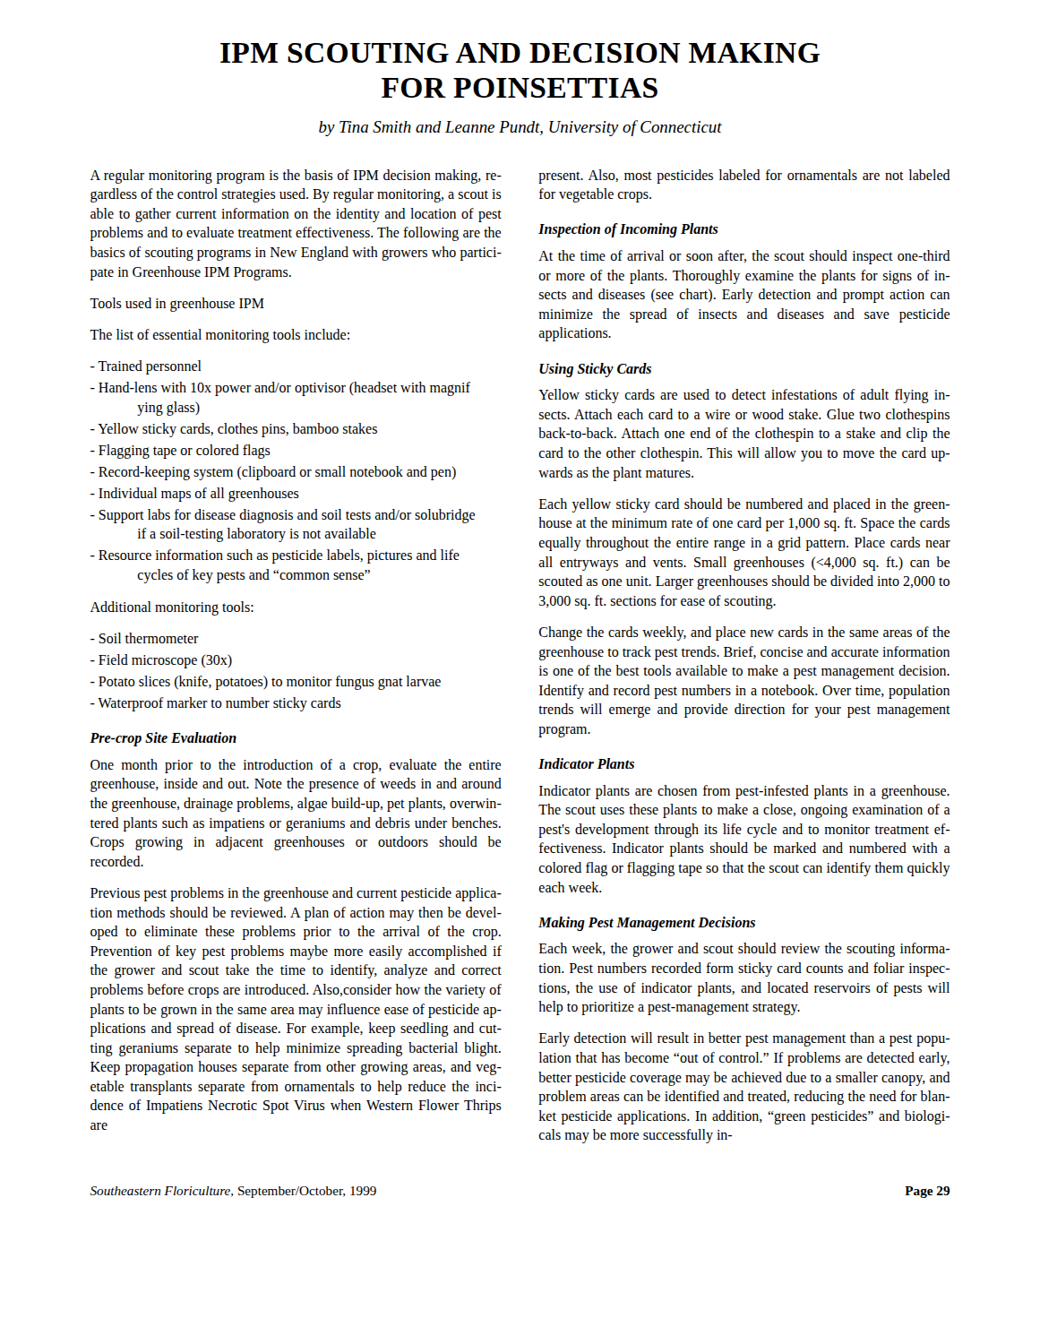IPM SCOUTING AND DECISION MAKING
FOR POINSETTIAS
by Tina Smith and Leanne Pundt, University of Connecticut
A regular monitoring program is the basis of IPM decision making, regardless of the control strategies used. By regular monitoring, a scout is able to gather current information on the identity and location of pest problems and to evaluate treatment effectiveness. The following are the basics of scouting programs in New England with growers who participate in Greenhouse IPM Programs.
Tools used in greenhouse IPM
The list of essential monitoring tools include:
Trained personnel
Hand-lens with 10x power and/or optivisor (headset with magnifying glass)
Yellow sticky cards, clothes pins, bamboo stakes
Flagging tape or colored flags
Record-keeping system (clipboard or small notebook and pen)
Individual maps of all greenhouses
Support labs for disease diagnosis and soil tests and/or solubridgeif a soil-testing laboratory is not available
Resource information such as pesticide labels, pictures and lifecycles of key pests and “common sense”
Additional monitoring tools:
Soil thermometer
Field microscope (30x)
Potato slices (knife, potatoes) to monitor fungus gnat larvae
Waterproof marker to number sticky cards
Pre-crop Site Evaluation
One month prior to the introduction of a crop, evaluate the entire greenhouse, inside and out. Note the presence of weeds in and around the greenhouse, drainage problems, algae build-up, pet plants, overwintered plants such as impatiens or geraniums and debris under benches. Crops growing in adjacent greenhouses or outdoors should be recorded.
Previous pest problems in the greenhouse and current pesticide application methods should be reviewed. A plan of action may then be developed to eliminate these problems prior to the arrival of the crop. Prevention of key pest problems maybe more easily accomplished if the grower and scout take the time to identify, analyze and correct problems before crops are introduced. Also,consider how the variety of plants to be grown in the same area may influence ease of pesticide applications and spread of disease. For example, keep seedling and cutting geraniums separate to help minimize spreading bacterial blight. Keep propagation houses separate from other growing areas, and vegetable transplants separate from ornamentals to help reduce the incidence of Impatiens Necrotic Spot Virus when Western Flower Thrips are
present. Also, most pesticides labeled for ornamentals are not labeled for vegetable crops.
Inspection of Incoming Plants
At the time of arrival or soon after, the scout should inspect one-third or more of the plants. Thoroughly examine the plants for signs of insects and diseases (see chart). Early detection and prompt action can minimize the spread of insects and diseases and save pesticide applications.
Using Sticky Cards
Yellow sticky cards are used to detect infestations of adult flying insects. Attach each card to a wire or wood stake. Glue two clothespins back-to-back. Attach one end of the clothespin to a stake and clip the card to the other clothespin. This will allow you to move the card upwards as the plant matures.
Each yellow sticky card should be numbered and placed in the greenhouse at the minimum rate of one card per 1,000 sq. ft. Space the cards equally throughout the entire range in a grid pattern. Place cards near all entryways and vents. Small greenhouses (<4,000 sq. ft.) can be scouted as one unit. Larger greenhouses should be divided into 2,000 to 3,000 sq. ft. sections for ease of scouting.
Change the cards weekly, and place new cards in the same areas of the greenhouse to track pest trends. Brief, concise and accurate information is one of the best tools available to make a pest management decision. Identify and record pest numbers in a notebook. Over time, population trends will emerge and provide direction for your pest management program.
Indicator Plants
Indicator plants are chosen from pest-infested plants in a greenhouse. The scout uses these plants to make a close, ongoing examination of a pest's development through its life cycle and to monitor treatment effectiveness. Indicator plants should be marked and numbered with a colored flag or flagging tape so that the scout can identify them quickly each week.
Making Pest Management Decisions
Each week, the grower and scout should review the scouting information. Pest numbers recorded form sticky card counts and foliar inspections, the use of indicator plants, and located reservoirs of pests will help to prioritize a pest-management strategy.
Early detection will result in better pest management than a pest population that has become “out of control.” If problems are detected early, better pesticide coverage may be achieved due to a smaller canopy, and problem areas can be identified and treated, reducing the need for blanket pesticide applications. In addition, “green pesticides” and biologicals may be more successfully in-
Southeastern Floriculture, September/October, 1999 Page 29